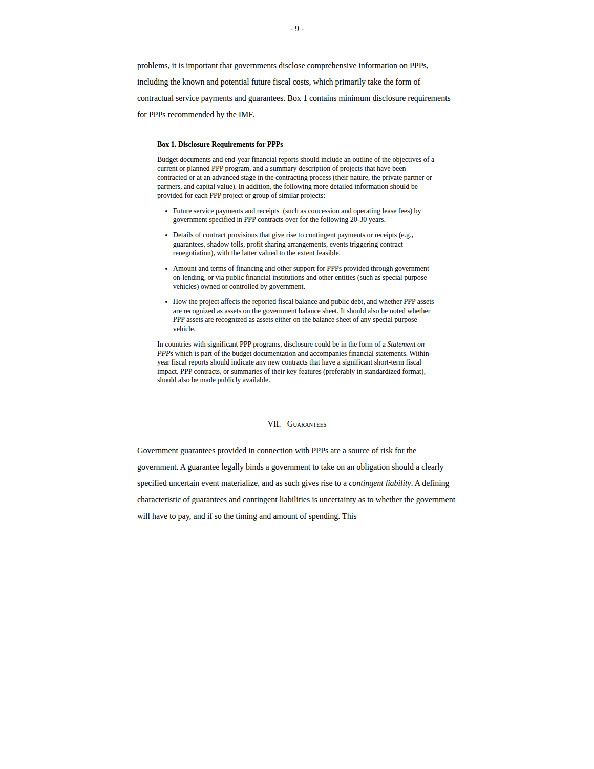- 9 -
problems, it is important that governments disclose comprehensive information on PPPs, including the known and potential future fiscal costs, which primarily take the form of contractual service payments and guarantees. Box 1 contains minimum disclosure requirements for PPPs recommended by the IMF.
Box 1. Disclosure Requirements for PPPs
Budget documents and end-year financial reports should include an outline of the objectives of a current or planned PPP program, and a summary description of projects that have been contracted or at an advanced stage in the contracting process (their nature, the private partner or partners, and capital value). In addition, the following more detailed information should be provided for each PPP project or group of similar projects:
Future service payments and receipts (such as concession and operating lease fees) by government specified in PPP contracts over for the following 20-30 years.
Details of contract provisions that give rise to contingent payments or receipts (e.g., guarantees, shadow tolls, profit sharing arrangements, events triggering contract renegotiation), with the latter valued to the extent feasible.
Amount and terms of financing and other support for PPPs provided through government on-lending, or via public financial institutions and other entities (such as special purpose vehicles) owned or controlled by government.
How the project affects the reported fiscal balance and public debt, and whether PPP assets are recognized as assets on the government balance sheet. It should also be noted whether PPP assets are recognized as assets either on the balance sheet of any special purpose vehicle.
In countries with significant PPP programs, disclosure could be in the form of a Statement on PPPs which is part of the budget documentation and accompanies financial statements. Within-year fiscal reports should indicate any new contracts that have a significant short-term fiscal impact. PPP contracts, or summaries of their key features (preferably in standardized format), should also be made publicly available.
VII. Guarantees
Government guarantees provided in connection with PPPs are a source of risk for the government. A guarantee legally binds a government to take on an obligation should a clearly specified uncertain event materialize, and as such gives rise to a contingent liability. A defining characteristic of guarantees and contingent liabilities is uncertainty as to whether the government will have to pay, and if so the timing and amount of spending. This